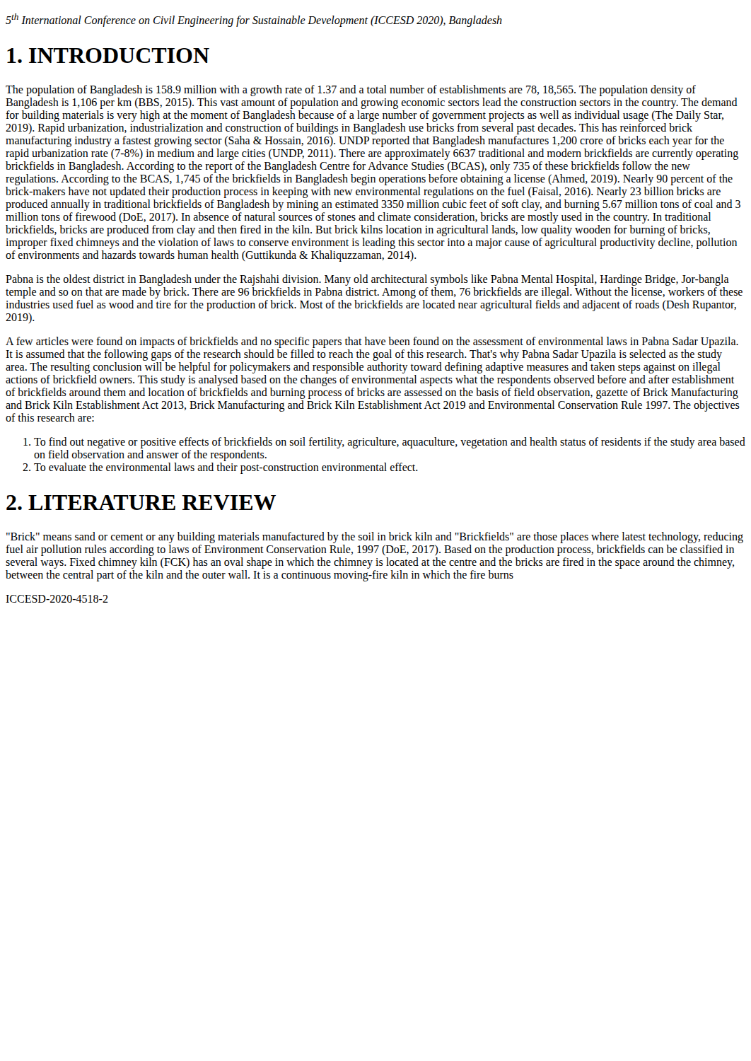5th International Conference on Civil Engineering for Sustainable Development (ICCESD 2020), Bangladesh
1. INTRODUCTION
The population of Bangladesh is 158.9 million with a growth rate of 1.37 and a total number of establishments are 78, 18,565. The population density of Bangladesh is 1,106 per km (BBS, 2015). This vast amount of population and growing economic sectors lead the construction sectors in the country. The demand for building materials is very high at the moment of Bangladesh because of a large number of government projects as well as individual usage (The Daily Star, 2019). Rapid urbanization, industrialization and construction of buildings in Bangladesh use bricks from several past decades. This has reinforced brick manufacturing industry a fastest growing sector (Saha & Hossain, 2016). UNDP reported that Bangladesh manufactures 1,200 crore of bricks each year for the rapid urbanization rate (7-8%) in medium and large cities (UNDP, 2011). There are approximately 6637 traditional and modern brickfields are currently operating brickfields in Bangladesh. According to the report of the Bangladesh Centre for Advance Studies (BCAS), only 735 of these brickfields follow the new regulations. According to the BCAS, 1,745 of the brickfields in Bangladesh begin operations before obtaining a license (Ahmed, 2019). Nearly 90 percent of the brick-makers have not updated their production process in keeping with new environmental regulations on the fuel (Faisal, 2016). Nearly 23 billion bricks are produced annually in traditional brickfields of Bangladesh by mining an estimated 3350 million cubic feet of soft clay, and burning 5.67 million tons of coal and 3 million tons of firewood (DoE, 2017). In absence of natural sources of stones and climate consideration, bricks are mostly used in the country. In traditional brickfields, bricks are produced from clay and then fired in the kiln. But brick kilns location in agricultural lands, low quality wooden for burning of bricks, improper fixed chimneys and the violation of laws to conserve environment is leading this sector into a major cause of agricultural productivity decline, pollution of environments and hazards towards human health (Guttikunda & Khaliquzzaman, 2014).
Pabna is the oldest district in Bangladesh under the Rajshahi division. Many old architectural symbols like Pabna Mental Hospital, Hardinge Bridge, Jor-bangla temple and so on that are made by brick. There are 96 brickfields in Pabna district. Among of them, 76 brickfields are illegal. Without the license, workers of these industries used fuel as wood and tire for the production of brick. Most of the brickfields are located near agricultural fields and adjacent of roads (Desh Rupantor, 2019).
A few articles were found on impacts of brickfields and no specific papers that have been found on the assessment of environmental laws in Pabna Sadar Upazila. It is assumed that the following gaps of the research should be filled to reach the goal of this research. That's why Pabna Sadar Upazila is selected as the study area. The resulting conclusion will be helpful for policymakers and responsible authority toward defining adaptive measures and taken steps against on illegal actions of brickfield owners. This study is analysed based on the changes of environmental aspects what the respondents observed before and after establishment of brickfields around them and location of brickfields and burning process of bricks are assessed on the basis of field observation, gazette of Brick Manufacturing and Brick Kiln Establishment Act 2013, Brick Manufacturing and Brick Kiln Establishment Act 2019 and Environmental Conservation Rule 1997. The objectives of this research are:
To find out negative or positive effects of brickfields on soil fertility, agriculture, aquaculture, vegetation and health status of residents if the study area based on field observation and answer of the respondents.
To evaluate the environmental laws and their post-construction environmental effect.
2. LITERATURE REVIEW
"Brick" means sand or cement or any building materials manufactured by the soil in brick kiln and "Brickfields" are those places where latest technology, reducing fuel air pollution rules according to laws of Environment Conservation Rule, 1997 (DoE, 2017). Based on the production process, brickfields can be classified in several ways. Fixed chimney kiln (FCK) has an oval shape in which the chimney is located at the centre and the bricks are fired in the space around the chimney, between the central part of the kiln and the outer wall. It is a continuous moving-fire kiln in which the fire burns
ICCESD-2020-4518-2